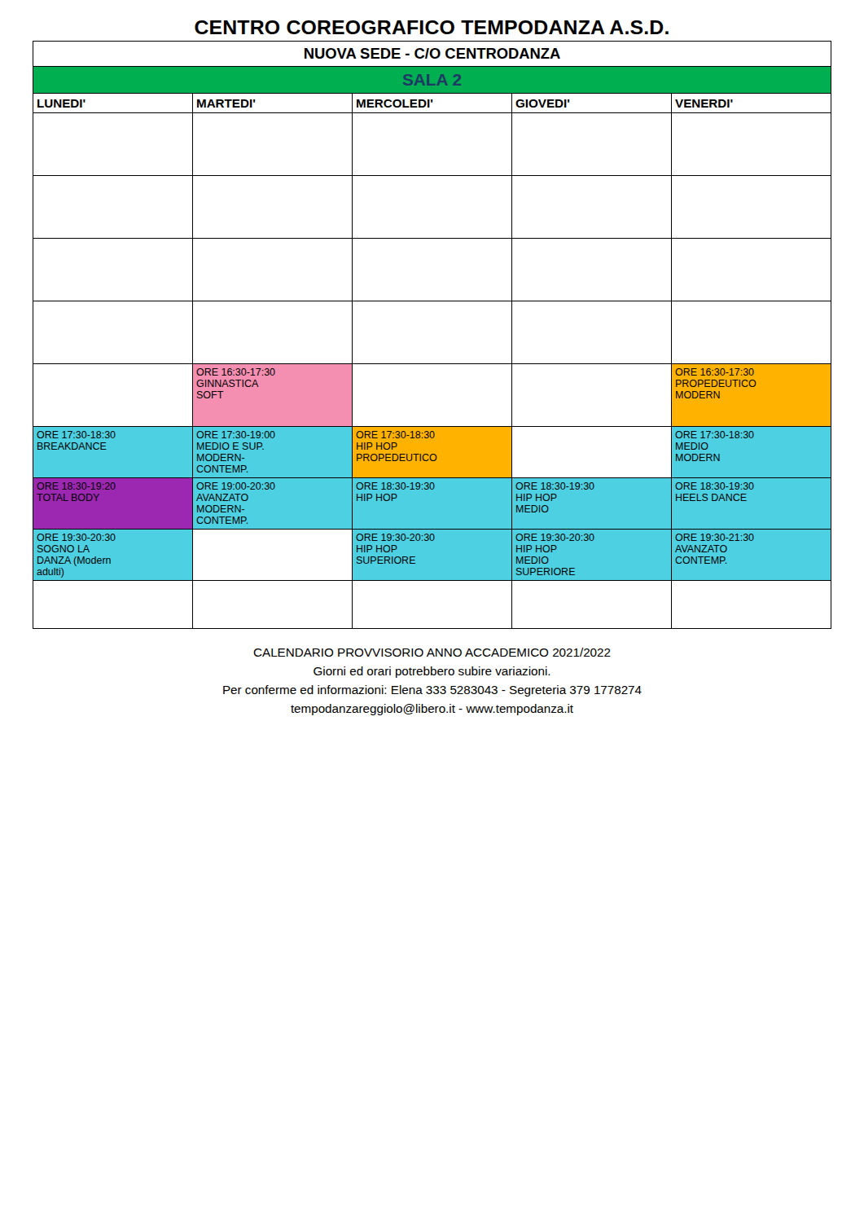CENTRO COREOGRAFICO TEMPODANZA A.S.D.
| NUOVA SEDE - C/O CENTRODANZA |
| SALA 2 |
| LUNEDI' | MARTEDI' | MERCOLEDI' | GIOVEDI' | VENERDI' |
| | ORE 16:30-17:30 GINNASTICA SOFT | | | ORE 16:30-17:30 PROPEDEUTICO MODERN |
| ORE 17:30-18:30 BREAKDANCE | ORE 17:30-19:00 MEDIO E SUP. MODERN- CONTEMP. | ORE 17:30-18:30 HIP HOP PROPEDEUTICO | | ORE 17:30-18:30 MEDIO MODERN |
| ORE 18:30-19:20 TOTAL BODY | ORE 19:00-20:30 AVANZATO MODERN- CONTEMP. | ORE 18:30-19:30 HIP HOP | ORE 18:30-19:30 HIP HOP MEDIO | ORE 18:30-19:30 HEELS DANCE |
| ORE 19:30-20:30 SOGNO LA DANZA (Modern adulti) | | ORE 19:30-20:30 HIP HOP SUPERIORE | ORE 19:30-20:30 HIP HOP MEDIO SUPERIORE | ORE 19:30-21:30 AVANZATO CONTEMP. |
CALENDARIO PROVVISORIO ANNO ACCADEMICO 2021/2022
Giorni ed orari potrebbero subire variazioni.
Per conferme ed informazioni: Elena 333 5283043 - Segreteria 379 1778274
tempodanzareggiolo@libero.it - www.tempodanza.it